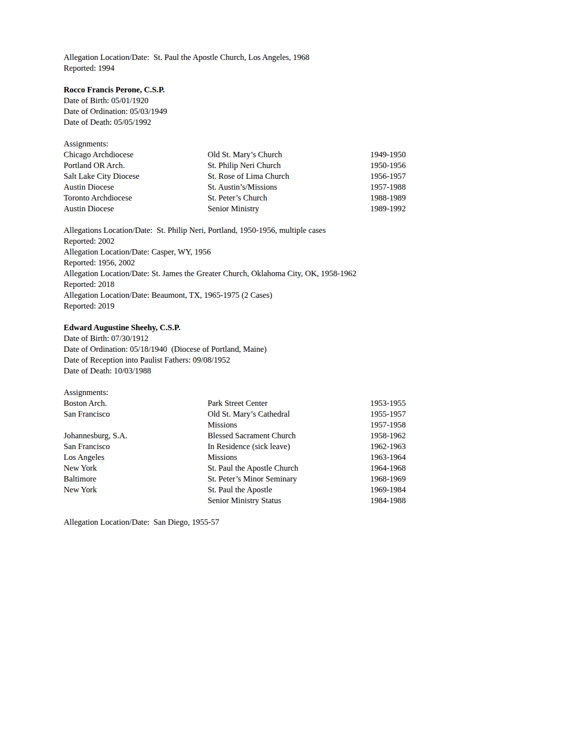Allegation Location/Date: St. Paul the Apostle Church, Los Angeles, 1968
Reported: 1994
Rocco Francis Perone, C.S.P.
Date of Birth: 05/01/1920
Date of Ordination: 05/03/1949
Date of Death: 05/05/1992
Assignments:
| Chicago Archdiocese | Old St. Mary’s Church | 1949-1950 |
| Portland OR Arch. | St. Philip Neri Church | 1950-1956 |
| Salt Lake City Diocese | St. Rose of Lima Church | 1956-1957 |
| Austin Diocese | St. Austin’s/Missions | 1957-1988 |
| Toronto Archdiocese | St. Peter’s Church | 1988-1989 |
| Austin Diocese | Senior Ministry | 1989-1992 |
Allegations Location/Date: St. Philip Neri, Portland, 1950-1956, multiple cases
Reported: 2002
Allegation Location/Date: Casper, WY, 1956
Reported: 1956, 2002
Allegation Location/Date: St. James the Greater Church, Oklahoma City, OK, 1958-1962
Reported: 2018
Allegation Location/Date: Beaumont, TX, 1965-1975 (2 Cases)
Reported: 2019
Edward Augustine Sheehy, C.S.P.
Date of Birth: 07/30/1912
Date of Ordination: 05/18/1940 (Diocese of Portland, Maine)
Date of Reception into Paulist Fathers: 09/08/1952
Date of Death: 10/03/1988
Assignments:
| Boston Arch. | Park Street Center | 1953-1955 |
| San Francisco | Old St. Mary’s Cathedral | 1955-1957 |
| | Missions | 1957-1958 |
| Johannesburg, S.A. | Blessed Sacrament Church | 1958-1962 |
| San Francisco | In Residence (sick leave) | 1962-1963 |
| Los Angeles | Missions | 1963-1964 |
| New York | St. Paul the Apostle Church | 1964-1968 |
| Baltimore | St. Peter’s Minor Seminary | 1968-1969 |
| New York | St. Paul the Apostle | 1969-1984 |
| | Senior Ministry Status | 1984-1988 |
Allegation Location/Date: San Diego, 1955-57